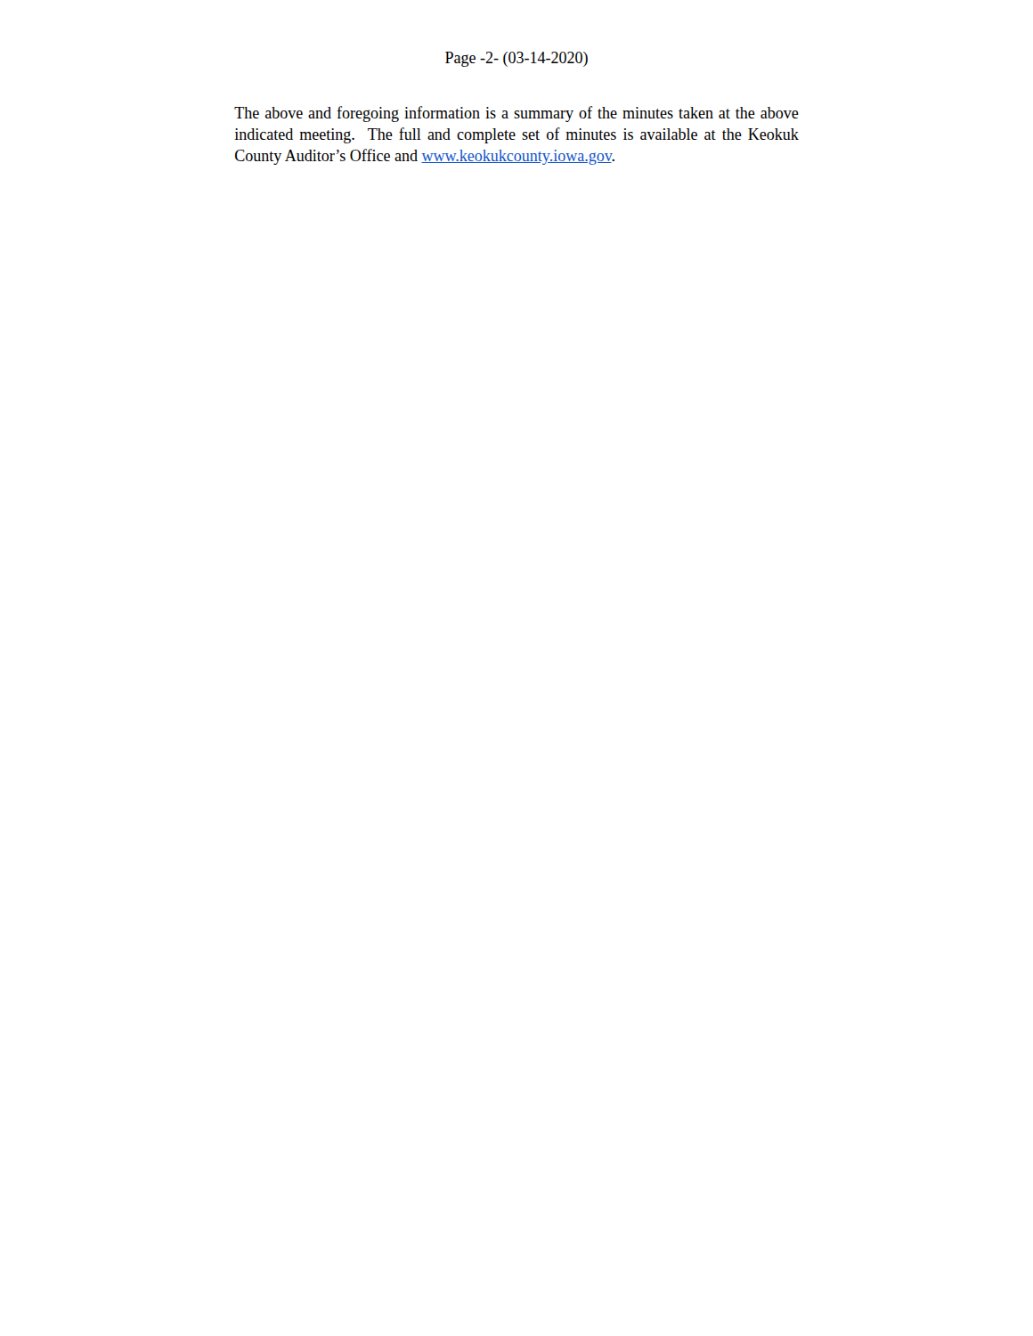Page -2- (03-14-2020)
The above and foregoing information is a summary of the minutes taken at the above indicated meeting. The full and complete set of minutes is available at the Keokuk County Auditor’s Office and www.keokukcounty.iowa.gov.